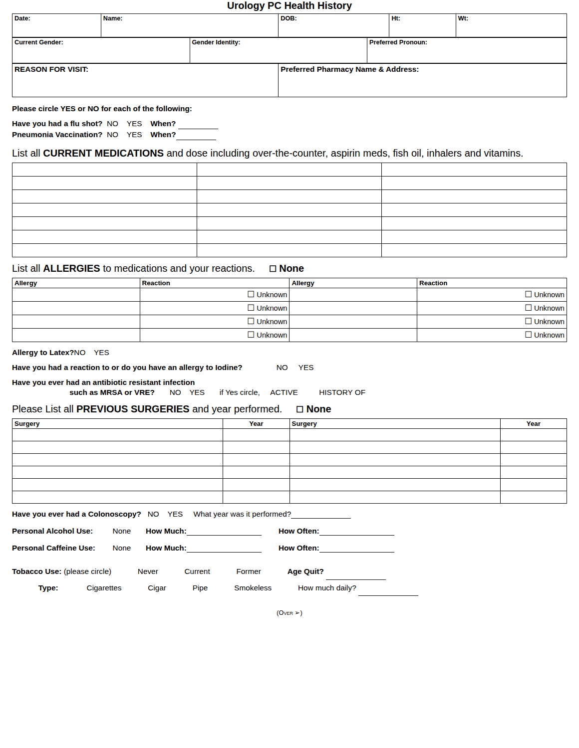Urology PC Health History
| Date: | Name: | DOB: | Ht: | Wt: |
| Current Gender: | Gender Identity: | Preferred Pronoun: |
| REASON FOR VISIT: | Preferred Pharmacy Name & Address: |
Please circle YES or NO for each of the following:
Have you had a flu shot? NO YES When?
Pneumonia Vaccination? NO YES When?
List all CURRENT MEDICATIONS and dose including over-the-counter, aspirin meds, fish oil, inhalers and vitamins.
List all ALLERGIES to medications and your reactions. ☐ None
| Allergy | Reaction | Allergy | Reaction |
| --- | --- | --- | --- |
| | ☐ Unknown | | ☐ Unknown |
| | ☐ Unknown | | ☐ Unknown |
| | ☐ Unknown | | ☐ Unknown |
| | ☐ Unknown | | ☐ Unknown |
Allergy to Latex?NO YES
Have you had a reaction to or do you have an allergy to Iodine? NO YES
Have you ever had an antibiotic resistant infection
such as MRSA or VRE? NO YES if Yes circle, ACTIVE HISTORY OF
Please List all PREVIOUS SURGERIES and year performed. ☐ None
| Surgery | Year | Surgery | Year |
| --- | --- | --- | --- |
Have you ever had a Colonoscopy? NO YES What year was it performed?
Personal Alcohol Use: None How Much: How Often:
Personal Caffeine Use: None How Much: How Often:
Tobacco Use: (please circle) Never Current Former Age Quit?
Type: Cigarettes Cigar Pipe Smokeless How much daily?
(Over ➢)